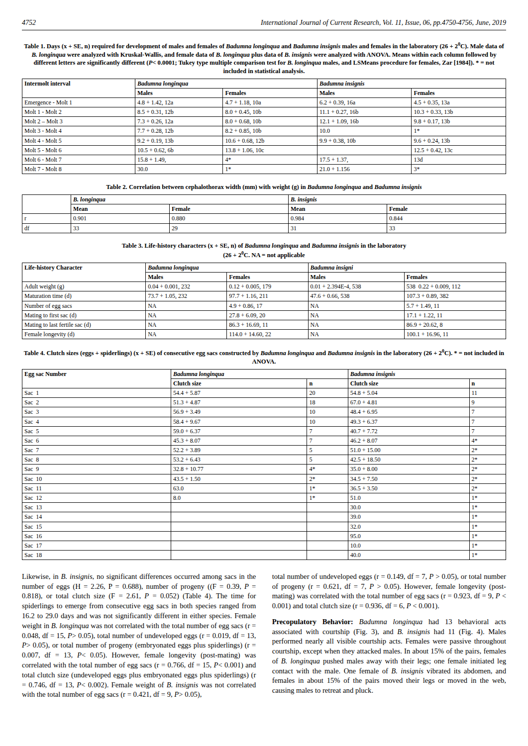4752 International Journal of Current Research, Vol. 11, Issue, 06, pp.4750-4756, June, 2019
Table 1. Days (x + SE, n) required for development of males and females of Badumna longinqua and Badumna insignis males and females in the laboratory (26 + 20C). Male data of B. longinqua were analyzed with Kruskal-Wallis, and female data of B. longinqua plus data of B. insignis were analyzed with ANOVA. Means within each column followed by different letters are significantly different (P< 0.0001; Tukey type multiple comparison test for B. longinqua males, and LSMeans procedure for females, Zar [1984]). * = not included in statistical analysis.
| Intermolt interval | Badumna longinqua | Badumna insignis |
| --- | --- | --- |
| Males | Females | Males | Females |
| Emergence - Molt 1 | 4.8 + 1.42, 12a | 4.7 + 1.18, 10a | 6.2 + 0.39, 16a | 4.5 + 0.35, 13a |
| Molt 1 - Molt 2 | 8.5 + 0.31, 12b | 8.0 + 0.45, 10b | 11.1 + 0.27, 16b | 10.3 + 0.33, 13b |
| Molt 2 – Molt 3 | 7.3 + 0.26, 12a | 8.0 + 0.68, 10b | 12.1 + 1.09, 16b | 9.8 + 0.17, 13b |
| Molt 3 - Molt 4 | 7.7 + 0.28, 12b | 8.2 + 0.85, 10b | 10.0 | 1* |
| Molt 4 - Molt 5 | 9.2 + 0.19, 13b | 10.6 + 0.68, 12b | 9.9 + 0.38, 10b | 9.6 + 0.24, 13b |
| Molt 5 - Molt 6 | 10.5 + 0.62, 6b | 13.8 + 1.06, 10c | | 12.5 + 0.42, 13c |
| Molt 6 - Molt 7 | 15.8 + 1.49, | 4* | 17.5 + 1.37, | 13d |
| Molt 7 - Molt 8 | 30.0 | 1* | 21.0 + 1.156 | 3* |
Table 2. Correlation between cephalothorax width (mm) with weight (g) in Badumna longinqua and Badumna insignis
| | B. longinqua | B. insignis |
| --- | --- | --- |
| Mean | Female | Mean | Female |
| r | 0.901 | 0.880 | 0.984 | 0.844 |
| df | 33 | 29 | 31 | 33 |
Table 3. Life-history characters (x + SE, n) of Badumna longinqua and Badumna insignis in the laboratory
(26 + 20C. NA = not applicable
| Life-history Character | Badumna longinqua | Badumna insigni |
| --- | --- | --- |
| Males | Females | Males | Females |
| Adult weight (g) | 0.04 + 0.001, 232 | 0.12 + 0.005, 179 | 0.01 + 2.394E-4, 538 | 538 0.22 + 0.009, 112 |
| Maturation time (d) | 73.7 + 1.05, 232 | 97.7 + 1.16, 211 | 47.6 + 0.66, 538 | 107.3 + 0.89, 382 |
| Number of egg sacs | NA | 4.9 + 0.86, 17 | NA | 5.7 + 1.49, 11 |
| Mating to first sac (d) | NA | 27.8 + 6.09, 20 | NA | 17.1 + 1.22, 11 |
| Mating to last fertile sac (d) | NA | 86.3 + 16.69, 11 | NA | 86.9 + 20.62, 8 |
| Female longevity (d) | NA | 114.0 + 14.60, 22 | NA | 100.1 + 16.96, 11 |
Table 4. Clutch sizes (eggs + spiderlings) (x + SE) of consecutive egg sacs constructed by Badumna longinqua and Badumna insignis in the laboratory (26 + 20C). * = not included in ANOVA.
| Egg sac Number | Badumna longinqua | Badumna insignis |
| --- | --- | --- |
| Clutch size | n | Clutch size | n |
| Sac 1 | 54.4 + 5.87 | 20 | 54.8 + 5.04 | 11 |
| Sac 2 | 51.3 + 4.87 | 18 | 67.0 + 4.81 | 9 |
| Sac 3 | 56.9 + 3.49 | 10 | 48.4 + 6.95 | 7 |
| Sac 4 | 58.4 + 9.67 | 10 | 49.3 + 6.37 | 7 |
| Sac 5 | 59.0 + 6.37 | 7 | 40.7 + 7.72 | 7 |
| Sac 6 | 45.3 + 8.07 | 7 | 46.2 + 8.07 | 4* |
| Sac 7 | 52.2 + 3.89 | 5 | 51.0 + 15.00 | 2* |
| Sac 8 | 53.2 + 6.43 | 5 | 42.5 + 18.50 | 2* |
| Sac 9 | 32.8 + 10.77 | 4* | 35.0 + 8.00 | 2* |
| Sac 10 | 43.5 + 1.50 | 2* | 34.5 + 7.50 | 2* |
| Sac 11 | 63.0 | 1* | 36.5 + 3.50 | 2* |
| Sac 12 | 8.0 | 1* | 51.0 | 1* |
| Sac 13 | | | 30.0 | 1* |
| Sac 14 | | | 39.0 | 1* |
| Sac 15 | | | 32.0 | 1* |
| Sac 16 | | | 95.0 | 1* |
| Sac 17 | | | 10.0 | 1* |
| Sac 18 | | | 40.0 | 1* |
Likewise, in B. insignis, no significant differences occurred among sacs in the number of eggs (H = 2.26, P = 0.688), number of progeny ((F = 0.39, P = 0.818), or total clutch size (F = 2.61, P = 0.052) (Table 4). The time for spiderlings to emerge from consecutive egg sacs in both species ranged from 16.2 to 29.0 days and was not significantly different in either species. Female weight in B. longinqua was not correlated with the total number of egg sacs (r = 0.048, df = 15, P> 0.05), total number of undeveloped eggs (r = 0.019, df = 13, P> 0.05), or total number of progeny (embryonated eggs plus spiderlings) (r = 0.007, df = 13, P< 0.05). However, female longevity (post-mating) was correlated with the total number of egg sacs (r = 0.766, df = 15, P< 0.001) and total clutch size (undeveloped eggs plus embryonated eggs plus spiderlings) (r = 0.746, df = 13, P< 0.002). Female weight of B. insignis was not correlated with the total number of egg sacs (r = 0.421, df = 9, P> 0.05),
total number of undeveloped eggs (r = 0.149, df = 7, P > 0.05), or total number of progeny (r = 0.621, df = 7, P > 0.05). However, female longevity (post-mating) was correlated with the total number of egg sacs (r = 0.923, df = 9, P < 0.001) and total clutch size (r = 0.936, df = 6, P < 0.001).
Precopulatory Behavior: Badumna longinqua had 13 behavioral acts associated with courtship (Fig. 3), and B. insignis had 11 (Fig. 4). Males performed nearly all visible courtship acts. Females were passive throughout courtship, except when they attacked males. In about 15% of the pairs, females of B. longinqua pushed males away with their legs; one female initiated leg contact with the male. One female of B. insignis vibrated its abdomen, and females in about 15% of the pairs moved their legs or moved in the web, causing males to retreat and pluck.